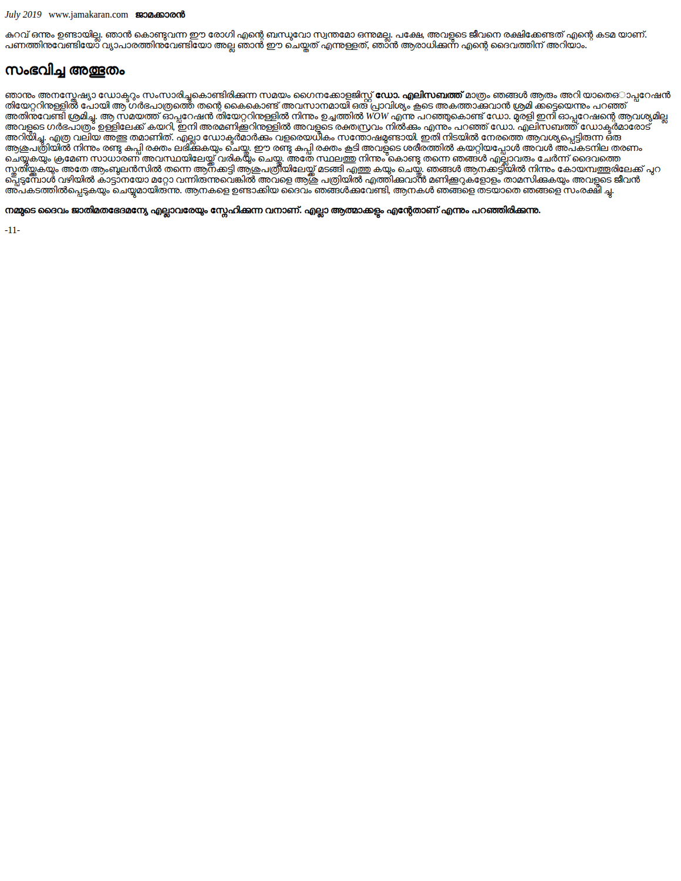July 2019 www.jamakaran.com ജാമക്കാരൻ
കുറവ് ഒന്നും ഉണ്ടായില്ല. ഞാൻ കൊണ്ടുവന്ന ഈ രോഗി എന്റെ ബന്ധുവോ സ്വന്തമോ ഒന്നുമല്ല. പക്ഷേ, അവളുടെ ജീവനെ രക്ഷിക്കേണ്ടത് എന്റെ കടമ യാണ്. പണത്തിനുവേണ്ടിയോ വ്യാപാരത്തിനുവേണ്ടിയോ അല്ല ഞാൻ ഈ ചെയ്തത് എന്നുള്ളത്, ഞാൻ ആരാധിക്കുന്ന എന്റെ ദൈവത്തിന് അറിയാം.
സംഭവിച്ച അത്ഭുതം
ഞാനും അനസ്തേഷ്യാ ഡോക്ടറും സംസാരിച്ചുകൊണ്ടിരിക്കുന്ന സമയം ഗൈനക്കോളജിസ്റ്റ് ഡോ. എലിസബത്ത് മാത്രം ഞങ്ങൾ ആരും അറി യാതെഒാപ്പറേഷൻ തിയേറ്ററിനുള്ളിൽ പോയി ആ ഗർഭപാത്രത്തെ തന്റെ കൈകൊണ്ട് അവസാനമായി ഒരു പ്രാവിശ്യം കൂടെ അകത്താക്കുവാൻ ശ്രമി ക്കട്ടെയെന്നും പറഞ്ഞ് അതിനുവേണ്ടി ശ്രമിച്ചു. ആ സമയത്ത് ഓപ്പറേഷൻ തിയേറ്ററിനുള്ളിൽ നിന്നും ഉച്ചത്തിൽ WOW എന്നു പറഞ്ഞുകൊണ്ട് ഡോ. മുരളി ഇനി ഓപ്പറേഷന്റെ ആവശ്യമില്ല അവളുടെ ഗർഭപാത്രം ഉള്ളിലേക്ക് കയറി, ഇനി അരമണിക്കൂറിനുള്ളിൽ അവളുടെ രക്തസ്രവം നിൽക്കും എന്നും പറഞ്ഞ് ഡോ. എലിസബത്ത് ഡോക്ടർമാരോട് അറിയിച്ചു. എത്ര വലിയ അത്ഭു തമാണിത്. എല്ലാ ഡോക്ടർമാർക്കും വളരെയധികം സന്തോഷമുണ്ടായി. ഇതി നിടയിൽ നേരത്തെ ആവശ്യപ്പെട്ടിരുന്ന ഒരു ആശുപത്രിയിൽ നിന്നും രണ്ടു കുപ്പി രക്തം ലഭിക്കുകയും ചെയ്തു. ഈ രണ്ടു കുപ്പി രക്തം കൂടി അവളുടെ ശരീരത്തിൽ കയറ്റിയപ്പോൾ അവൾ അപകടനില തരണം ചെയ്യുകയും ക്രമേണ സാധാരണ അവസ്ഥയിലേയ്ക്ക് വരികയും ചെയ്തു. അതേ സ്ഥലത്തു നിന്നും കൊണ്ടു തന്നെ ഞങ്ങൾ എല്ലാവരും ചേർന്ന് ദൈവത്തെ സ്തുതിയ്ക്കുകയും അതേ ആംബുലൻസിൽ തന്നെ ആനക്കട്ടി ആശുപത്രിയിലേയ്ക്ക് മടങ്ങി എത്തു കയും ചെയ്തു. ഞങ്ങൾ ആനക്കട്ടിയിൽ നിന്നും കോയമ്പത്തൂരിലേക്ക് പുറ പ്പെടുമ്പോൾ വഴിയിൽ കാട്ടാനയോ മറ്റോ വന്നിരുന്നുവെങ്കിൽ അവളെ ആശു പത്രിയിൽ എത്തിക്കുവാൻ മണിക്കൂറുകളോളം താമസിക്കുകയും അവളുടെ ജീവൻ അപകടത്തിൽപ്പെടുകയും ചെയ്യുമായിരുന്നു. ആനകളെ ഉണ്ടാക്കിയ ദൈവം ഞങ്ങൾക്കുവേണ്ടി, ആനകൾ ഞങ്ങളെ തടയാതെ ഞങ്ങളെ സംരക്ഷി ച്ചു.
നമ്മുടെ ദൈവം ജാതിമതഭേദമന്യേ എല്ലാവരേയും സ്നേഹിക്കുന്ന വനാണ്. എല്ലാ ആത്മാക്കളും എന്റേതാണ് എന്നും പറഞ്ഞിരിക്കുന്നു.
-11-